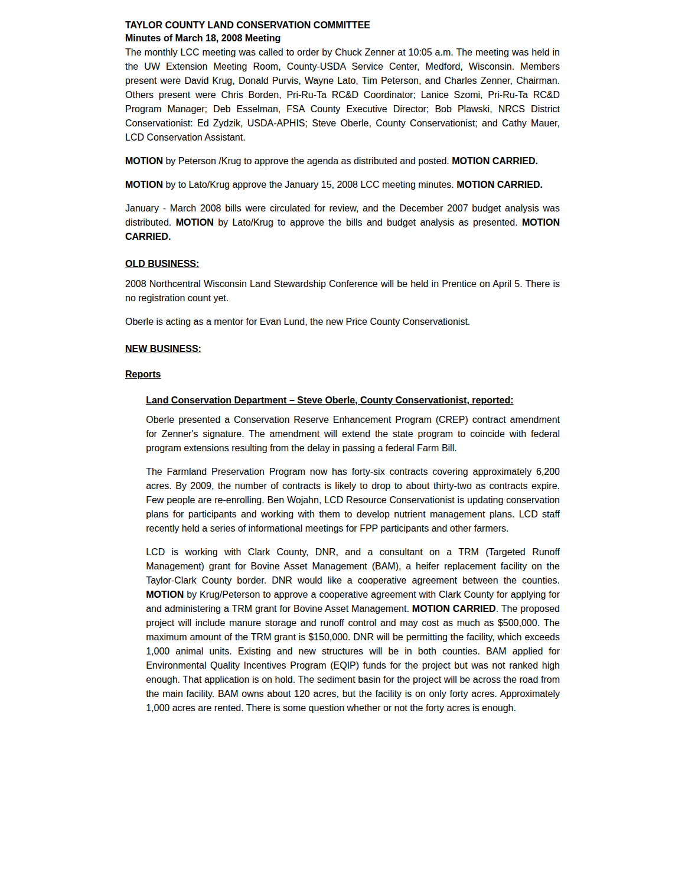TAYLOR COUNTY LAND CONSERVATION COMMITTEE
Minutes of March 18, 2008 Meeting
The monthly LCC meeting was called to order by Chuck Zenner at 10:05 a.m. The meeting was held in the UW Extension Meeting Room, County-USDA Service Center, Medford, Wisconsin. Members present were David Krug, Donald Purvis, Wayne Lato, Tim Peterson, and Charles Zenner, Chairman. Others present were Chris Borden, Pri-Ru-Ta RC&D Coordinator; Lanice Szomi, Pri-Ru-Ta RC&D Program Manager; Deb Esselman, FSA County Executive Director; Bob Plawski, NRCS District Conservationist: Ed Zydzik, USDA-APHIS; Steve Oberle, County Conservationist; and Cathy Mauer, LCD Conservation Assistant.
MOTION by Peterson /Krug to approve the agenda as distributed and posted. MOTION CARRIED.
MOTION by to Lato/Krug approve the January 15, 2008 LCC meeting minutes. MOTION CARRIED.
January - March 2008 bills were circulated for review, and the December 2007 budget analysis was distributed. MOTION by Lato/Krug to approve the bills and budget analysis as presented. MOTION CARRIED.
OLD BUSINESS:
2008 Northcentral Wisconsin Land Stewardship Conference will be held in Prentice on April 5. There is no registration count yet.
Oberle is acting as a mentor for Evan Lund, the new Price County Conservationist.
NEW BUSINESS:
Reports
Land Conservation Department – Steve Oberle, County Conservationist, reported:
Oberle presented a Conservation Reserve Enhancement Program (CREP) contract amendment for Zenner's signature. The amendment will extend the state program to coincide with federal program extensions resulting from the delay in passing a federal Farm Bill.
The Farmland Preservation Program now has forty-six contracts covering approximately 6,200 acres. By 2009, the number of contracts is likely to drop to about thirty-two as contracts expire. Few people are re-enrolling. Ben Wojahn, LCD Resource Conservationist is updating conservation plans for participants and working with them to develop nutrient management plans. LCD staff recently held a series of informational meetings for FPP participants and other farmers.
LCD is working with Clark County, DNR, and a consultant on a TRM (Targeted Runoff Management) grant for Bovine Asset Management (BAM), a heifer replacement facility on the Taylor-Clark County border. DNR would like a cooperative agreement between the counties. MOTION by Krug/Peterson to approve a cooperative agreement with Clark County for applying for and administering a TRM grant for Bovine Asset Management. MOTION CARRIED. The proposed project will include manure storage and runoff control and may cost as much as $500,000. The maximum amount of the TRM grant is $150,000. DNR will be permitting the facility, which exceeds 1,000 animal units. Existing and new structures will be in both counties. BAM applied for Environmental Quality Incentives Program (EQIP) funds for the project but was not ranked high enough. That application is on hold. The sediment basin for the project will be across the road from the main facility. BAM owns about 120 acres, but the facility is on only forty acres. Approximately 1,000 acres are rented. There is some question whether or not the forty acres is enough.